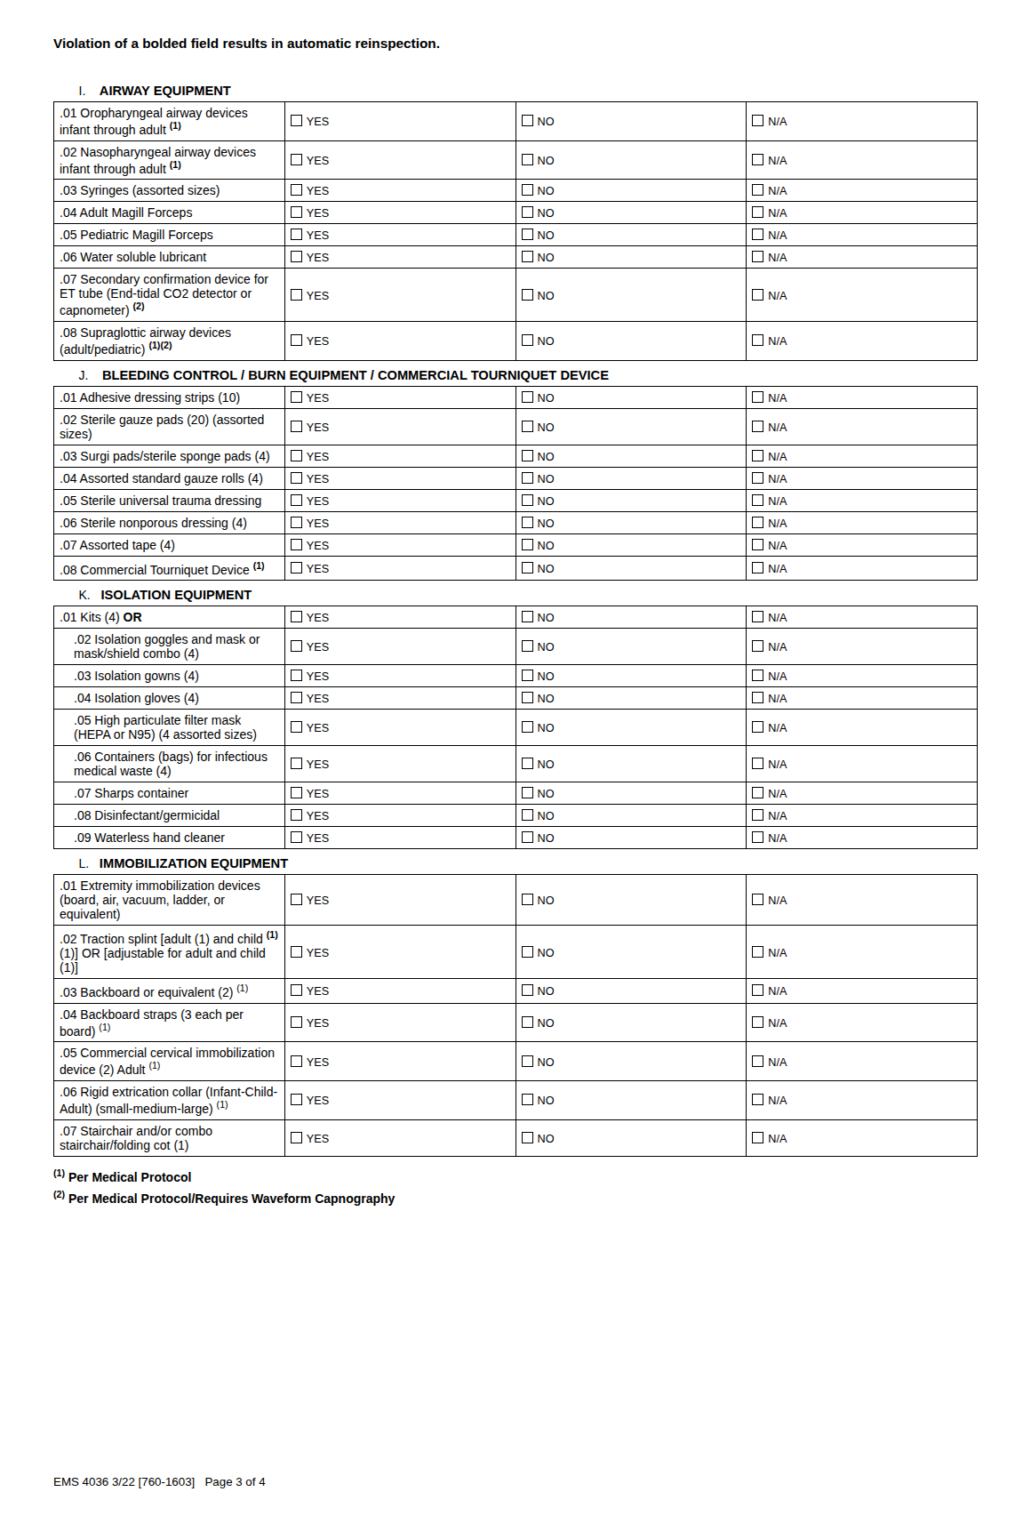Violation of a bolded field results in automatic reinspection.
| I. AIRWAY EQUIPMENT |
| .01 Oropharyngeal airway devices infant through adult (1) | YES | NO | N/A |
| .02 Nasopharyngeal airway devices infant through adult (1) | YES | NO | N/A |
| .03 Syringes (assorted sizes) | YES | NO | N/A |
| .04 Adult Magill Forceps | YES | NO | N/A |
| .05 Pediatric Magill Forceps | YES | NO | N/A |
| .06 Water soluble lubricant | YES | NO | N/A |
| .07 Secondary confirmation device for ET tube (End-tidal CO2 detector or capnometer) (2) | YES | NO | N/A |
| .08 Supraglottic airway devices (adult/pediatric) (1)(2) | YES | NO | N/A |
| J. BLEEDING CONTROL / BURN EQUIPMENT / COMMERCIAL TOURNIQUET DEVICE |
| .01 Adhesive dressing strips (10) | YES | NO | N/A |
| .02 Sterile gauze pads (20) (assorted sizes) | YES | NO | N/A |
| .03 Surgi pads/sterile sponge pads (4) | YES | NO | N/A |
| .04 Assorted standard gauze rolls (4) | YES | NO | N/A |
| .05 Sterile universal trauma dressing | YES | NO | N/A |
| .06 Sterile nonporous dressing (4) | YES | NO | N/A |
| .07 Assorted tape (4) | YES | NO | N/A |
| .08 Commercial Tourniquet Device (1) | YES | NO | N/A |
| K. ISOLATION EQUIPMENT |
| .01 Kits (4) OR | YES | NO | N/A |
| .02 Isolation goggles and mask or mask/shield combo (4) | YES | NO | N/A |
| .03 Isolation gowns (4) | YES | NO | N/A |
| .04 Isolation gloves (4) | YES | NO | N/A |
| .05 High particulate filter mask (HEPA or N95) (4 assorted sizes) | YES | NO | N/A |
| .06 Containers (bags) for infectious medical waste (4) | YES | NO | N/A |
| .07 Sharps container | YES | NO | N/A |
| .08 Disinfectant/germicidal | YES | NO | N/A |
| .09 Waterless hand cleaner | YES | NO | N/A |
| L. IMMOBILIZATION EQUIPMENT |
| .01 Extremity immobilization devices (board, air, vacuum, ladder, or equivalent) | YES | NO | N/A |
| .02 Traction splint [adult (1) and child (1) (1)] OR [adjustable for adult and child (1)] | YES | NO | N/A |
| .03 Backboard or equivalent (2) (1) | YES | NO | N/A |
| .04 Backboard straps (3 each per board) (1) | YES | NO | N/A |
| .05 Commercial cervical immobilization device (2) Adult (1) | YES | NO | N/A |
| .06 Rigid extrication collar (Infant-Child-Adult) (small-medium-large) (1) | YES | NO | N/A |
| .07 Stairchair and/or combo stairchair/folding cot (1) | YES | NO | N/A |
(1) Per Medical Protocol
(2) Per Medical Protocol/Requires Waveform Capnography
EMS 4036 3/22 [760-1603] Page 3 of 4